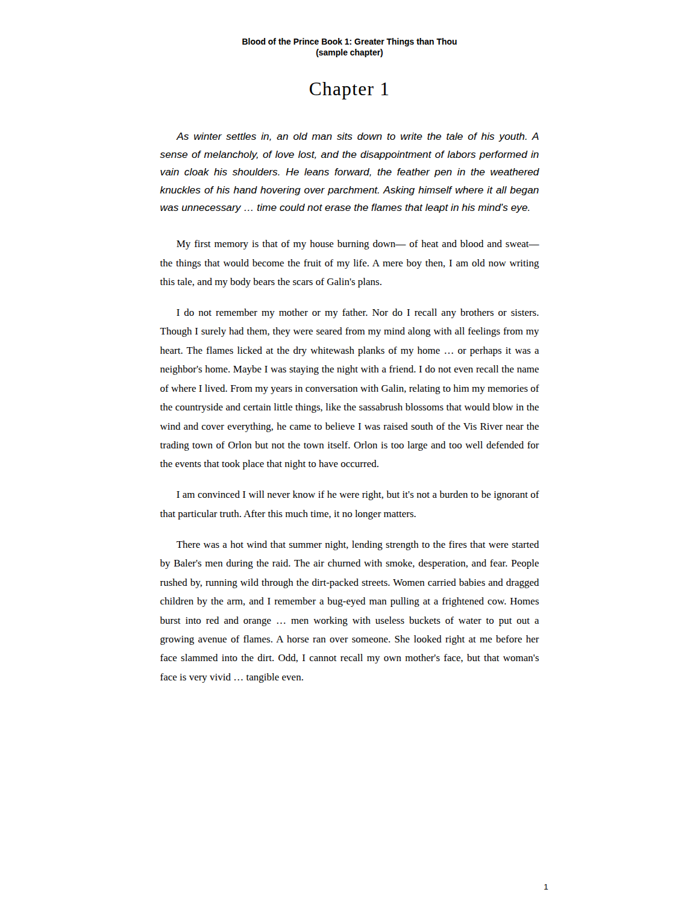Blood of the Prince Book 1: Greater Things than Thou
(sample chapter)
Chapter 1
As winter settles in, an old man sits down to write the tale of his youth. A sense of melancholy, of love lost, and the disappointment of labors performed in vain cloak his shoulders. He leans forward, the feather pen in the weathered knuckles of his hand hovering over parchment. Asking himself where it all began was unnecessary … time could not erase the flames that leapt in his mind's eye.
My first memory is that of my house burning down— of heat and blood and sweat— the things that would become the fruit of my life. A mere boy then, I am old now writing this tale, and my body bears the scars of Galin's plans.
I do not remember my mother or my father. Nor do I recall any brothers or sisters. Though I surely had them, they were seared from my mind along with all feelings from my heart. The flames licked at the dry whitewash planks of my home … or perhaps it was a neighbor's home. Maybe I was staying the night with a friend. I do not even recall the name of where I lived. From my years in conversation with Galin, relating to him my memories of the countryside and certain little things, like the sassabrush blossoms that would blow in the wind and cover everything, he came to believe I was raised south of the Vis River near the trading town of Orlon but not the town itself. Orlon is too large and too well defended for the events that took place that night to have occurred.
I am convinced I will never know if he were right, but it's not a burden to be ignorant of that particular truth. After this much time, it no longer matters.
There was a hot wind that summer night, lending strength to the fires that were started by Baler's men during the raid. The air churned with smoke, desperation, and fear. People rushed by, running wild through the dirt-packed streets. Women carried babies and dragged children by the arm, and I remember a bug-eyed man pulling at a frightened cow. Homes burst into red and orange … men working with useless buckets of water to put out a growing avenue of flames. A horse ran over someone. She looked right at me before her face slammed into the dirt. Odd, I cannot recall my own mother's face, but that woman's face is very vivid … tangible even.
1